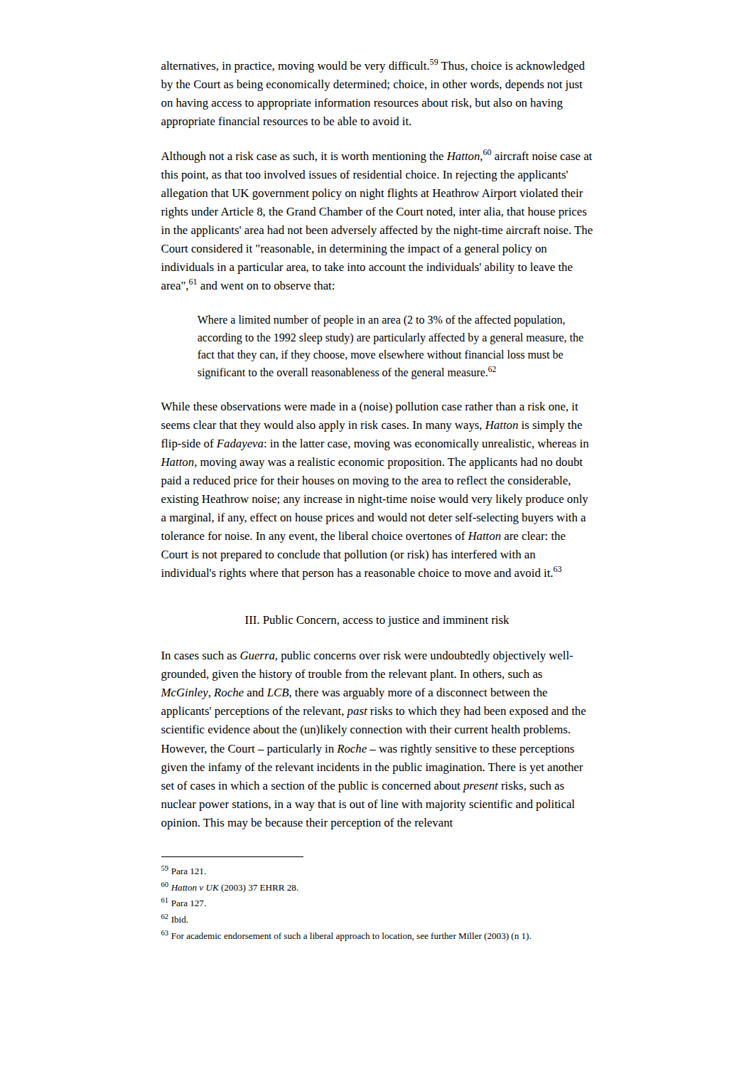alternatives, in practice, moving would be very difficult.59 Thus, choice is acknowledged by the Court as being economically determined; choice, in other words, depends not just on having access to appropriate information resources about risk, but also on having appropriate financial resources to be able to avoid it.
Although not a risk case as such, it is worth mentioning the Hatton,60 aircraft noise case at this point, as that too involved issues of residential choice. In rejecting the applicants' allegation that UK government policy on night flights at Heathrow Airport violated their rights under Article 8, the Grand Chamber of the Court noted, inter alia, that house prices in the applicants' area had not been adversely affected by the night-time aircraft noise. The Court considered it "reasonable, in determining the impact of a general policy on individuals in a particular area, to take into account the individuals' ability to leave the area",61 and went on to observe that:
Where a limited number of people in an area (2 to 3% of the affected population, according to the 1992 sleep study) are particularly affected by a general measure, the fact that they can, if they choose, move elsewhere without financial loss must be significant to the overall reasonableness of the general measure.62
While these observations were made in a (noise) pollution case rather than a risk one, it seems clear that they would also apply in risk cases. In many ways, Hatton is simply the flip-side of Fadayeva: in the latter case, moving was economically unrealistic, whereas in Hatton, moving away was a realistic economic proposition. The applicants had no doubt paid a reduced price for their houses on moving to the area to reflect the considerable, existing Heathrow noise; any increase in night-time noise would very likely produce only a marginal, if any, effect on house prices and would not deter self-selecting buyers with a tolerance for noise. In any event, the liberal choice overtones of Hatton are clear: the Court is not prepared to conclude that pollution (or risk) has interfered with an individual's rights where that person has a reasonable choice to move and avoid it.63
III. Public Concern, access to justice and imminent risk
In cases such as Guerra, public concerns over risk were undoubtedly objectively well-grounded, given the history of trouble from the relevant plant. In others, such as McGinley, Roche and LCB, there was arguably more of a disconnect between the applicants' perceptions of the relevant, past risks to which they had been exposed and the scientific evidence about the (un)likely connection with their current health problems. However, the Court – particularly in Roche – was rightly sensitive to these perceptions given the infamy of the relevant incidents in the public imagination. There is yet another set of cases in which a section of the public is concerned about present risks, such as nuclear power stations, in a way that is out of line with majority scientific and political opinion. This may be because their perception of the relevant
59 Para 121.
60 Hatton v UK (2003) 37 EHRR 28.
61 Para 127.
62 Ibid.
63 For academic endorsement of such a liberal approach to location, see further Miller (2003) (n 1).